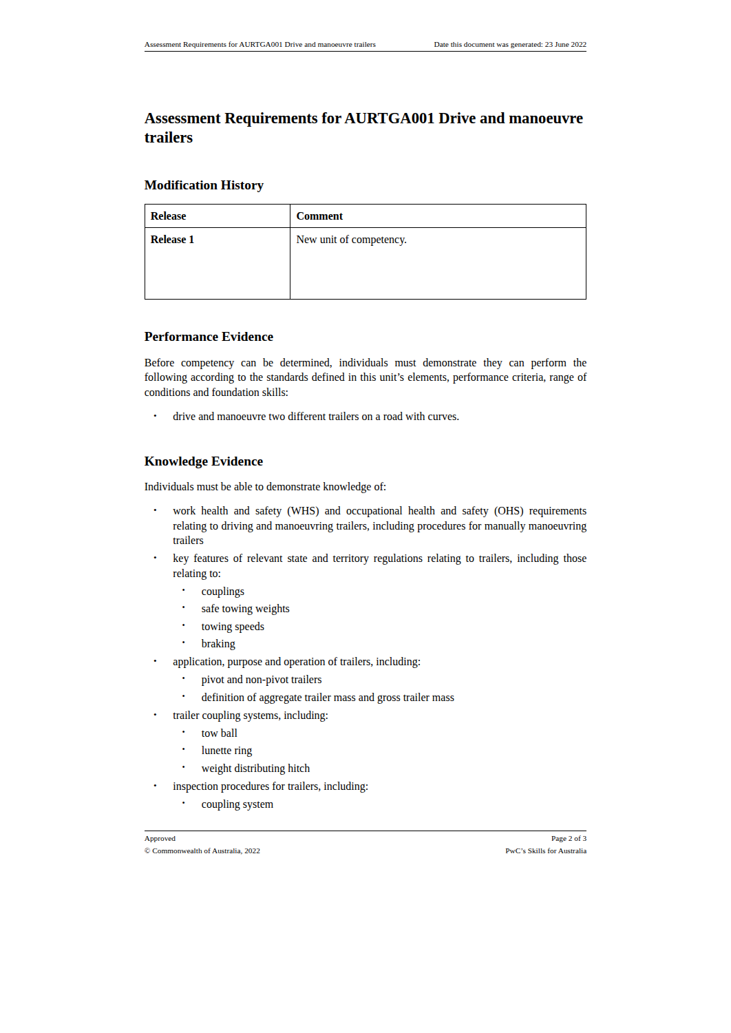Assessment Requirements for AURTGA001 Drive and manoeuvre trailers
Date this document was generated: 23 June 2022
Assessment Requirements for AURTGA001 Drive and manoeuvre trailers
Modification History
| Release | Comment |
| --- | --- |
| Release 1 | New unit of competency. |
Performance Evidence
Before competency can be determined, individuals must demonstrate they can perform the following according to the standards defined in this unit’s elements, performance criteria, range of conditions and foundation skills:
drive and manoeuvre two different trailers on a road with curves.
Knowledge Evidence
Individuals must be able to demonstrate knowledge of:
work health and safety (WHS) and occupational health and safety (OHS) requirements relating to driving and manoeuvring trailers, including procedures for manually manoeuvring trailers
key features of relevant state and territory regulations relating to trailers, including those relating to:
couplings
safe towing weights
towing speeds
braking
application, purpose and operation of trailers, including:
pivot and non-pivot trailers
definition of aggregate trailer mass and gross trailer mass
trailer coupling systems, including:
tow ball
lunette ring
weight distributing hitch
inspection procedures for trailers, including:
coupling system
Approved
Page 2 of 3
© Commonwealth of Australia, 2022
PwC’s Skills for Australia